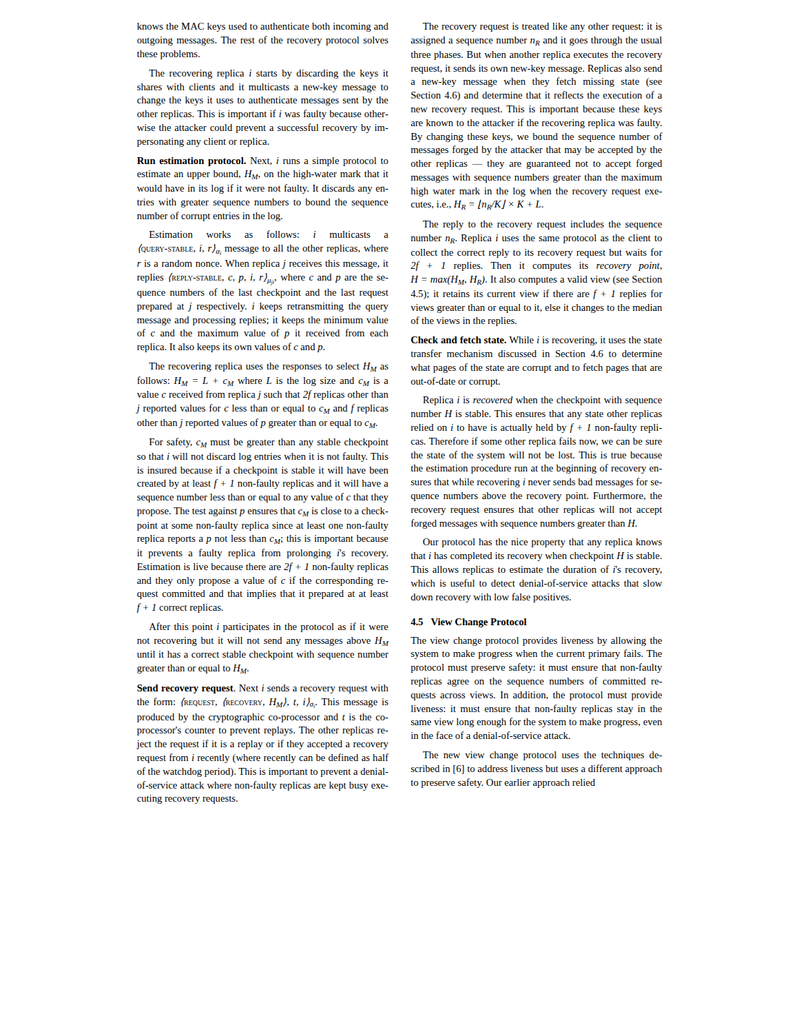knows the MAC keys used to authenticate both incoming and outgoing messages. The rest of the recovery protocol solves these problems.
The recovering replica i starts by discarding the keys it shares with clients and it multicasts a new-key message to change the keys it uses to authenticate messages sent by the other replicas. This is important if i was faulty because otherwise the attacker could prevent a successful recovery by impersonating any client or replica.
Run estimation protocol. Next, i runs a simple protocol to estimate an upper bound, HM, on the high-water mark that it would have in its log if it were not faulty. It discards any entries with greater sequence numbers to bound the sequence number of corrupt entries in the log.
Estimation works as follows: i multicasts a ⟨query-stable, i, r⟩αi message to all the other replicas, where r is a random nonce. When replica j receives this message, it replies ⟨reply-stable, c, p, i, r⟩μji, where c and p are the sequence numbers of the last checkpoint and the last request prepared at j respectively. i keeps retransmitting the query message and processing replies; it keeps the minimum value of c and the maximum value of p it received from each replica. It also keeps its own values of c and p.
The recovering replica uses the responses to select HM as follows: HM = L + cM where L is the log size and cM is a value c received from replica j such that 2f replicas other than j reported values for c less than or equal to cM and f replicas other than j reported values of p greater than or equal to cM.
For safety, cM must be greater than any stable checkpoint so that i will not discard log entries when it is not faulty. This is insured because if a checkpoint is stable it will have been created by at least f + 1 non-faulty replicas and it will have a sequence number less than or equal to any value of c that they propose. The test against p ensures that cM is close to a checkpoint at some non-faulty replica since at least one non-faulty replica reports a p not less than cM; this is important because it prevents a faulty replica from prolonging i's recovery. Estimation is live because there are 2f + 1 non-faulty replicas and they only propose a value of c if the corresponding request committed and that implies that it prepared at at least f + 1 correct replicas.
After this point i participates in the protocol as if it were not recovering but it will not send any messages above HM until it has a correct stable checkpoint with sequence number greater than or equal to HM.
Send recovery request. Next i sends a recovery request with the form: ⟨request, ⟨recovery, HM⟩, t, i⟩σi. This message is produced by the cryptographic co-processor and t is the co-processor's counter to prevent replays. The other replicas reject the request if it is a replay or if they accepted a recovery request from i recently (where recently can be defined as half of the watchdog period). This is important to prevent a denial-of-service attack where non-faulty replicas are kept busy executing recovery requests.
The recovery request is treated like any other request: it is assigned a sequence number nR and it goes through the usual three phases. But when another replica executes the recovery request, it sends its own new-key message. Replicas also send a new-key message when they fetch missing state (see Section 4.6) and determine that it reflects the execution of a new recovery request. This is important because these keys are known to the attacker if the recovering replica was faulty. By changing these keys, we bound the sequence number of messages forged by the attacker that may be accepted by the other replicas — they are guaranteed not to accept forged messages with sequence numbers greater than the maximum high water mark in the log when the recovery request executes, i.e., HR = ⌊nR/K⌋ × K + L.
The reply to the recovery request includes the sequence number nR. Replica i uses the same protocol as the client to collect the correct reply to its recovery request but waits for 2f + 1 replies. Then it computes its recovery point, H = max(HM, HR). It also computes a valid view (see Section 4.5); it retains its current view if there are f + 1 replies for views greater than or equal to it, else it changes to the median of the views in the replies.
Check and fetch state. While i is recovering, it uses the state transfer mechanism discussed in Section 4.6 to determine what pages of the state are corrupt and to fetch pages that are out-of-date or corrupt.
Replica i is recovered when the checkpoint with sequence number H is stable. This ensures that any state other replicas relied on i to have is actually held by f + 1 non-faulty replicas. Therefore if some other replica fails now, we can be sure the state of the system will not be lost. This is true because the estimation procedure run at the beginning of recovery ensures that while recovering i never sends bad messages for sequence numbers above the recovery point. Furthermore, the recovery request ensures that other replicas will not accept forged messages with sequence numbers greater than H.
Our protocol has the nice property that any replica knows that i has completed its recovery when checkpoint H is stable. This allows replicas to estimate the duration of i's recovery, which is useful to detect denial-of-service attacks that slow down recovery with low false positives.
4.5 View Change Protocol
The view change protocol provides liveness by allowing the system to make progress when the current primary fails. The protocol must preserve safety: it must ensure that non-faulty replicas agree on the sequence numbers of committed requests across views. In addition, the protocol must provide liveness: it must ensure that non-faulty replicas stay in the same view long enough for the system to make progress, even in the face of a denial-of-service attack.
The new view change protocol uses the techniques described in [6] to address liveness but uses a different approach to preserve safety. Our earlier approach relied